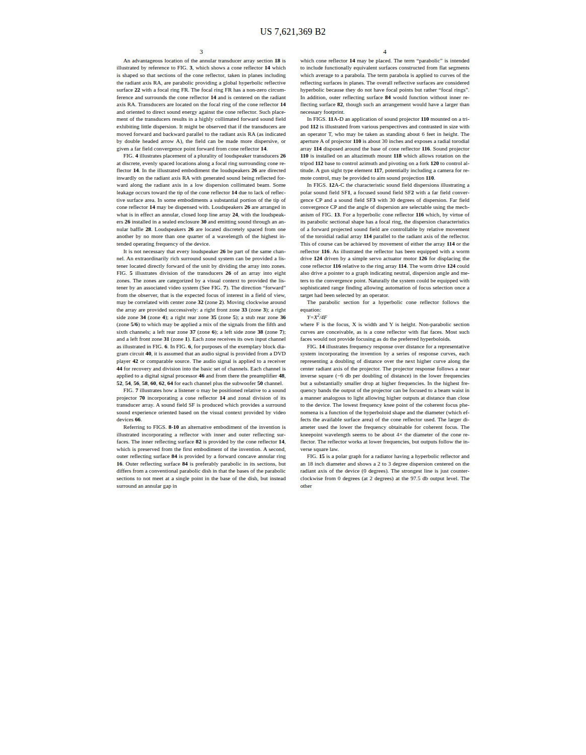US 7,621,369 B2
3 4
An advantageous location of the annular transducer array section 18 is illustrated by reference to FIG. 3, which shows a cone reflector 14 which is shaped so that sections of the cone reflector, taken in planes including the radiant axis RA, are parabolic providing a global hyperbolic reflective surface 22 with a focal ring FR. The focal ring FR has a non-zero circumference and surrounds the cone reflector 14 and is centered on the radiant axis RA. Transducers are located on the focal ring of the cone reflector 14 and oriented to direct sound energy against the cone reflector. Such placement of the transducers results in a highly collimated forward sound field exhibiting little dispersion. It might be observed that if the transducers are moved forward and backward parallel to the radiant axis RA (as indicated by double headed arrow A), the field can be made more dispersive, or given a far field convergence point forward from cone reflector 14.
FIG. 4 illustrates placement of a plurality of loudspeaker transducers 26 at discrete, evenly spaced locations along a focal ring surrounding cone reflector 14. In the illustrated embodiment the loudspeakers 26 are directed inwardly on the radiant axis RA with generated sound being reflected forward along the radiant axis in a low dispersion collimated beam. Some leakage occurs toward the tip of the cone reflector 14 due to lack of reflective surface area. In some embodiments a substantial portion of the tip of cone reflector 14 may be dispensed with. Loudspeakers 26 are arranged in what is in effect an annular, closed loop line array 24, with the loudspeakers 26 installed in a sealed enclosure 30 and emitting sound through an annular baffle 28. Loudspeakers 26 are located discretely spaced from one another by no more than one quarter of a wavelength of the highest intended operating frequency of the device.
It is not necessary that every loudspeaker 26 be part of the same channel. An extraordinarily rich surround sound system can be provided a listener located directly forward of the unit by dividing the array into zones. FIG. 5 illustrates division of the transducers 26 of an array into eight zones. The zones are categorized by a visual context to provided the listener by an associated video system (See FIG. 7). The direction “forward” from the observer, that is the expected focus of interest in a field of view, may be correlated with center zone 32 (zone 2). Moving clockwise around the array are provided successively: a right front zone 33 (zone 3); a right side zone 34 (zone 4); a right rear zone 35 (zone 5); a stub rear zone 36 (zone 5/6) to which may be applied a mix of the signals from the fifth and sixth channels; a left rear zone 37 (zone 6); a left side zone 38 (zone 7); and a left front zone 31 (zone 1). Each zone receives its own input channel as illustrated in FIG. 6. In FIG. 6, for purposes of the exemplary block diagram circuit 40, it is assumed that an audio signal is provided from a DVD player 42 or comparable source. The audio signal is applied to a receiver 44 for recovery and division into the basic set of channels. Each channel is applied to a digital signal processor 46 and from there the preamplifier 48, 52, 54, 56, 58, 60, 62, 64 for each channel plus the subwoofer 50 channel.
FIG. 7 illustrates how a listener o may be positioned relative to a sound projector 70 incorporating a cone reflector 14 and zonal division of its transducer array. A sound field SF is produced which provides a surround sound experience oriented based on the visual context provided by video devices 66.
Referring to FIGS. 8-10 an alternative embodiment of the invention is illustrated incorporating a reflector with inner and outer reflecting surfaces. The inner reflecting surface 82 is provided by the cone reflector 14, which is preserved from the first embodiment of the invention. A second, outer reflecting surface 84 is provided by a forward concave annular ring 16. Outer reflecting surface 84 is preferably parabolic in its sections, but differs from a conventional parabolic dish in that the bases of the parabolic sections to not meet at a single point in the base of the dish, but instead surround an annular gap in
which cone reflector 14 may be placed. The term “parabolic” is intended to include functionally equivalent surfaces constructed from flat segments which average to a parabola. The term parabola is applied to curves of the reflecting surfaces in planes. The overall reflective surfaces are considered hyperbolic because they do not have focal points but rather “focal rings”. In addition, outer reflecting surface 84 would function without inner reflecting surface 82, though such an arrangement would have a larger than necessary footprint.
In FIGS. 11 A-D an application of sound projector 110 mounted on a tripod 112 is illustrated from various perspectives and contrasted in size with an operator T, who may be taken as standing about 6 feet in height. The aperture A of projector 110 is about 30 inches and exposes a radial torodial array 114 disposed around the base of cone reflector 116. Sound projector 110 is installed on an altazimuth mount 118 which allows rotation on the tripod 112 base to control azimuth and pivoting on a fork 120 to control altitude. A gun sight type element 117, potentially including a camera for remote control, may be provided to aim sound projection 110.
In FIGS. 12 A-C the characteristic sound field dispersions illustrating a polar sound field SF1, a focused sound field SF2 with a far field convergence CP and a sound field SF3 with 30 degrees of dispersion. Far field convergence CP and the angle of dispersion are selectable using the mechanism of FIG. 13. For a hyperbolic cone reflector 116 which, by virtue of its parabolic sectional shape has a focal ring, the dispersion characteristics of a forward projected sound field are controllable by relative movement of the toroidial radial array 114 parallel to the radiant axis of the reflector. This of course can be achieved by movement of either the array 114 or the reflector 116. As illustrated the reflector has been equipped with a worm drive 124 driven by a simple servo actuator motor 126 for displacing the cone reflector 116 relative to the ring array 114. The worm drive 124 could also drive a pointer to a graph indicating neutral, dispersion angle and meters to the convergence point. Naturally the system could be equipped with sophisticated range finding allowing automation of focus selection once a target had been selected by an operator.
The parabolic section for a hyperbolic cone reflector follows the equation:
Y=X2/4F
where F is the focus, X is width and Y is height. Non-parabolic section curves are conceivable, as is a cone reflector with flat faces. Most such faces would not provide focusing as do the preferred hyperboloids.
FIG. 14 illustrates frequency response over distance for a representative system incorporating the invention by a series of response curves, each representing a doubling of distance over the next higher curve along the center radiant axis of the projector. The projector response follows a near inverse square (−6 db per doubling of distance) in the lower frequencies but a substantially smaller drop at higher frequencies. In the highest frequency bands the output of the projector can be focused to a beam waist in a manner analogous to light allowing higher outputs at distance than close to the device. The lowest frequency knee point of the coherent focus phenomena is a function of the hyperboloid shape and the diameter (which effects the available surface area) of the cone reflector used. The larger diameter used the lower the frequency obtainable for coherent focus. The kneepoint wavelength seems to be about 4× the diameter of the cone reflector. The reflector works at lower frequencies, but outputs follow the inverse square law.
FIG. 15 is a polar graph for a radiator having a hyperbolic reflector and an 18 inch diameter and shows a 2 to 3 degree dispersion centered on the radiant axis of the device (0 degrees). The strongest line is just counterclockwise from 0 degrees (at 2 degrees) at the 97.5 db output level. The other